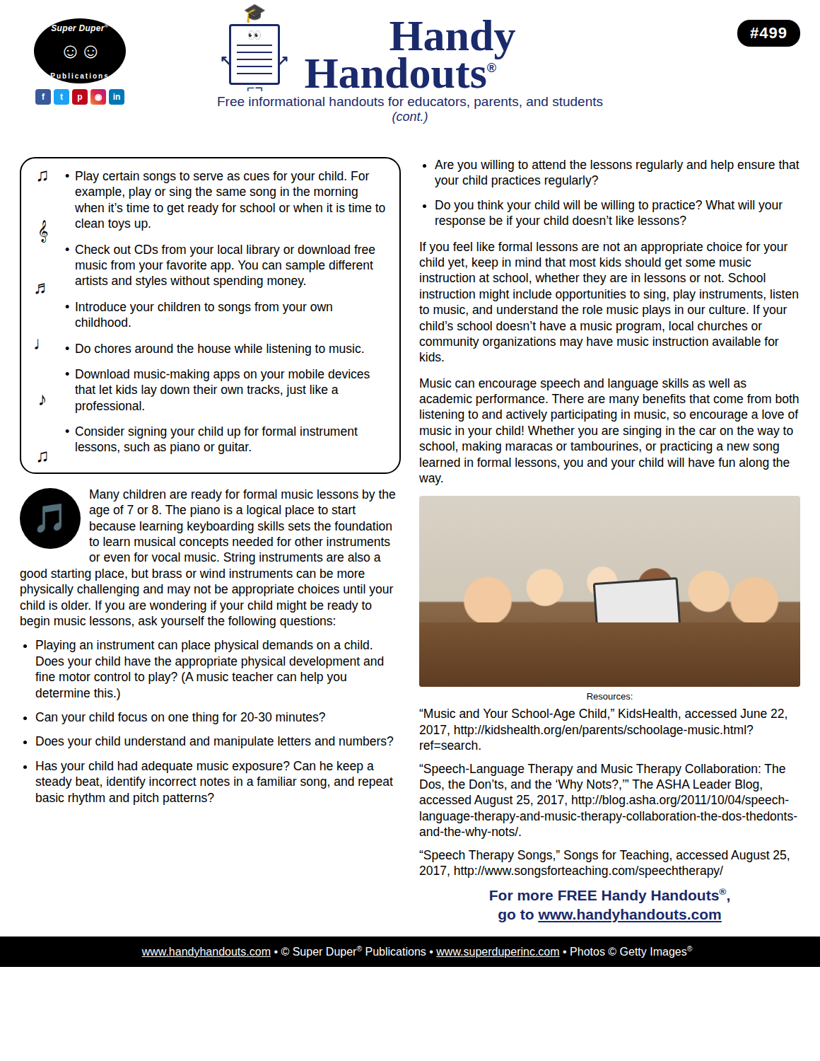Super Duper®
☺☺
Publications
f t p ◉ in
#499
🎓
👀
↖↗
⌐¬
Handy Handouts®
Free informational handouts for educators, parents, and students (cont.)
♫ 𝄞 ♬ ♩ ♪ ♫
Play certain songs to serve as cues for your child. For example, play or sing the same song in the morning when it’s time to get ready for school or when it is time to clean toys up.
Check out CDs from your local library or download free music from your favorite app. You can sample different artists and styles without spending money.
Introduce your children to songs from your own childhood.
Do chores around the house while listening to music.
Download music-making apps on your mobile devices that let kids lay down their own tracks, just like a professional.
Consider signing your child up for formal instrument lessons, such as piano or guitar.
🎵
Many children are ready for formal music lessons by the age of 7 or 8. The piano is a logical place to start because learning keyboarding skills sets the foundation to learn musical concepts needed for other instruments or even for vocal music. String instruments are also a good starting place, but brass or wind instruments can be more physically challenging and may not be appropriate choices until your child is older. If you are wondering if your child might be ready to begin music lessons, ask yourself the following questions:
Playing an instrument can place physical demands on a child. Does your child have the appropriate physical development and fine motor control to play? (A music teacher can help you determine this.)
Can your child focus on one thing for 20-30 minutes?
Does your child understand and manipulate letters and numbers?
Has your child had adequate music exposure? Can he keep a steady beat, identify incorrect notes in a familiar song, and repeat basic rhythm and pitch patterns?
Are you willing to attend the lessons regularly and help ensure that your child practices regularly?
Do you think your child will be willing to practice? What will your response be if your child doesn’t like lessons?
If you feel like formal lessons are not an appropriate choice for your child yet, keep in mind that most kids should get some music instruction at school, whether they are in lessons or not. School instruction might include opportunities to sing, play instruments, listen to music, and understand the role music plays in our culture. If your child’s school doesn’t have a music program, local churches or community organizations may have music instruction available for kids.
Music can encourage speech and language skills as well as academic performance. There are many benefits that come from both listening to and actively participating in music, so encourage a love of music in your child! Whether you are singing in the car on the way to school, making maracas or tambourines, or practicing a new song learned in formal lessons, you and your child will have fun along the way.
Resources:
“Music and Your School-Age Child,” KidsHealth, accessed June 22, 2017, http://kidshealth.org/en/parents/schoolage-music.html?ref=search.
“Speech-Language Therapy and Music Therapy Collaboration: The Dos, the Don’ts, and the ‘Why Nots?,’” The ASHA Leader Blog, accessed August 25, 2017, http://blog.asha.org/2011/10/04/speech-language-therapy-and-music-therapy-collaboration-the-dos-thedonts-and-the-why-nots/.
“Speech Therapy Songs,” Songs for Teaching, accessed August 25, 2017, http://www.songsforteaching.com/speechtherapy/
For more FREE Handy Handouts®,
go to www.handyhandouts.com
www.handyhandouts.com • © Super Duper® Publications • www.superduperinc.com • Photos © Getty Images®